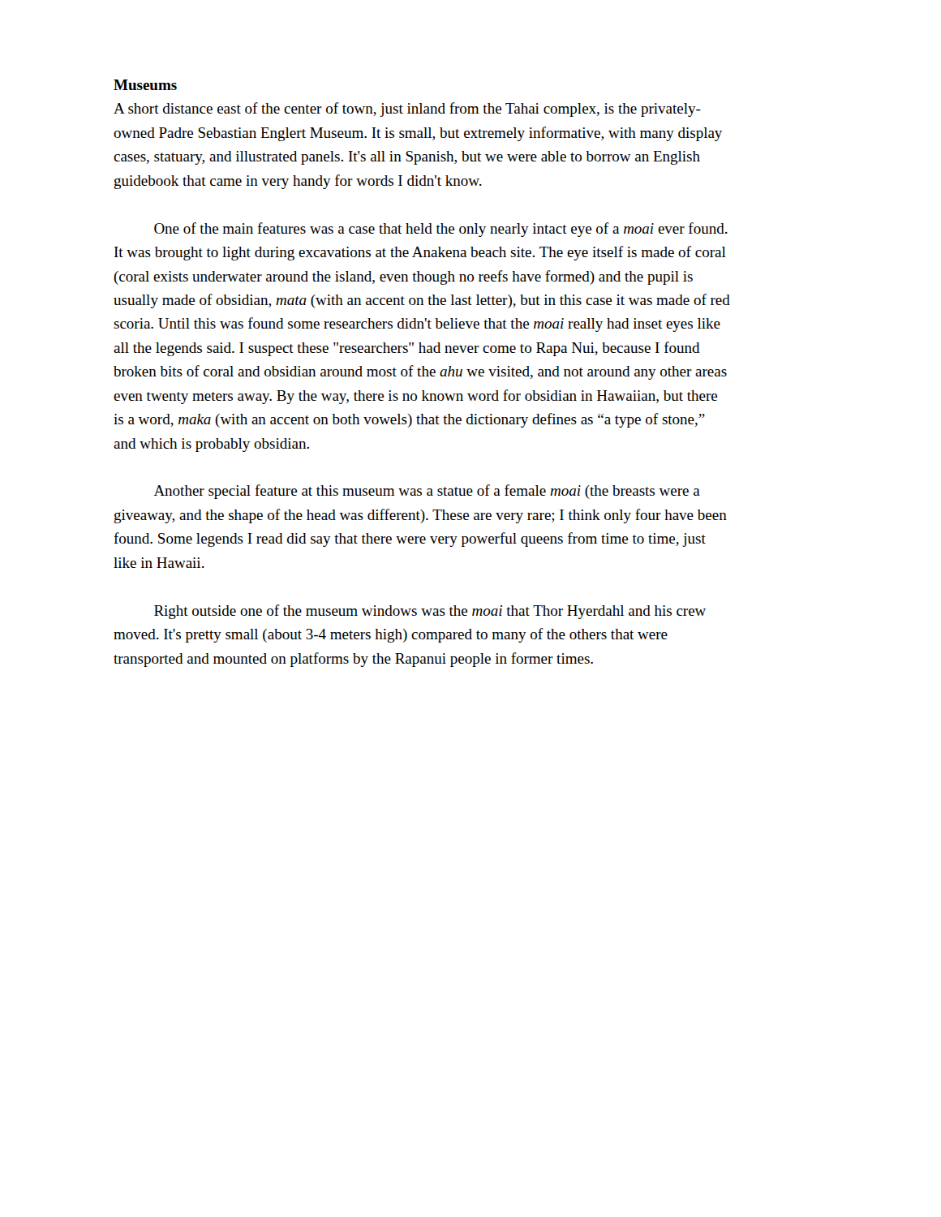Museums
A short distance east of the center of town, just inland from the Tahai complex, is the privately-owned Padre Sebastian Englert Museum. It is small, but extremely informative, with many display cases, statuary, and illustrated panels. It's all in Spanish, but we were able to borrow an English guidebook that came in very handy for words I didn't know.
One of the main features was a case that held the only nearly intact eye of a moai ever found. It was brought to light during excavations at the Anakena beach site. The eye itself is made of coral (coral exists underwater around the island, even though no reefs have formed) and the pupil is usually made of obsidian, mata (with an accent on the last letter), but in this case it was made of red scoria. Until this was found some researchers didn't believe that the moai really had inset eyes like all the legends said. I suspect these "researchers" had never come to Rapa Nui, because I found broken bits of coral and obsidian around most of the ahu we visited, and not around any other areas even twenty meters away. By the way, there is no known word for obsidian in Hawaiian, but there is a word, maka (with an accent on both vowels) that the dictionary defines as “a type of stone,” and which is probably obsidian.
Another special feature at this museum was a statue of a female moai (the breasts were a giveaway, and the shape of the head was different). These are very rare; I think only four have been found. Some legends I read did say that there were very powerful queens from time to time, just like in Hawaii.
Right outside one of the museum windows was the moai that Thor Hyerdahl and his crew moved. It's pretty small (about 3-4 meters high) compared to many of the others that were transported and mounted on platforms by the Rapanui people in former times.